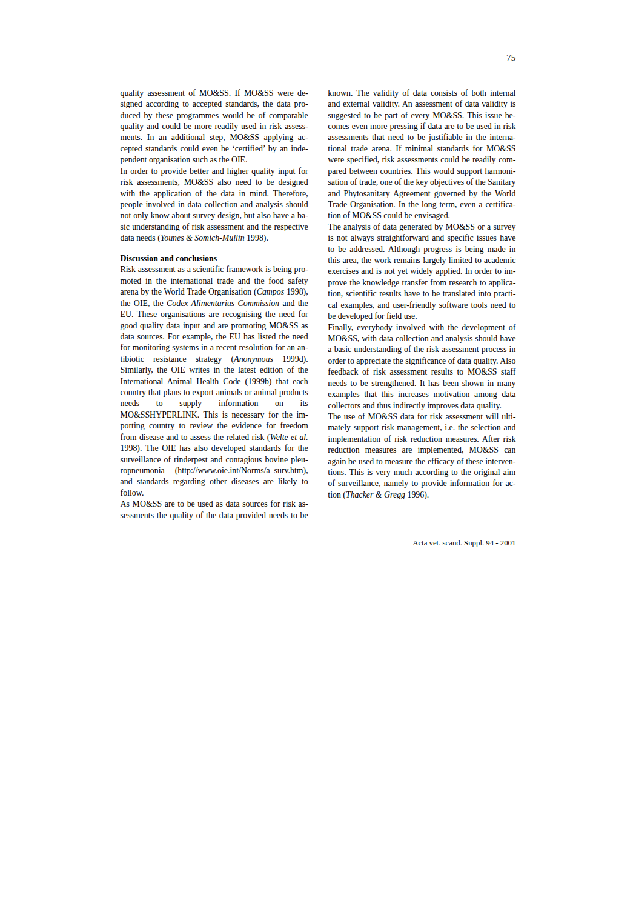75
quality assessment of MO&SS. If MO&SS were designed according to accepted standards, the data produced by these programmes would be of comparable quality and could be more readily used in risk assessments. In an additional step, MO&SS applying accepted standards could even be ‘certified’ by an independent organisation such as the OIE.
In order to provide better and higher quality input for risk assessments, MO&SS also need to be designed with the application of the data in mind. Therefore, people involved in data collection and analysis should not only know about survey design, but also have a basic understanding of risk assessment and the respective data needs (Younes & Somich-Mullin 1998).
Discussion and conclusions
Risk assessment as a scientific framework is being promoted in the international trade and the food safety arena by the World Trade Organisation (Campos 1998), the OIE, the Codex Alimentarius Commission and the EU. These organisations are recognising the need for good quality data input and are promoting MO&SS as data sources. For example, the EU has listed the need for monitoring systems in a recent resolution for an antibiotic resistance strategy (Anonymous 1999d). Similarly, the OIE writes in the latest edition of the International Animal Health Code (1999b) that each country that plans to export animals or animal products needs to supply information on its MO&SSHYPERLINK. This is necessary for the importing country to review the evidence for freedom from disease and to assess the related risk (Welte et al. 1998). The OIE has also developed standards for the surveillance of rinderpest and contagious bovine pleuropneumonia (http://www.oie.int/Norms/a_surv.htm), and standards regarding other diseases are likely to follow.
As MO&SS are to be used as data sources for risk assessments the quality of the data provided needs to be known. The validity of data consists of both internal and external validity. An assessment of data validity is suggested to be part of every MO&SS. This issue becomes even more pressing if data are to be used in risk assessments that need to be justifiable in the international trade arena. If minimal standards for MO&SS were specified, risk assessments could be readily compared between countries. This would support harmonisation of trade, one of the key objectives of the Sanitary and Phytosanitary Agreement governed by the World Trade Organisation. In the long term, even a certification of MO&SS could be envisaged.
The analysis of data generated by MO&SS or a survey is not always straightforward and specific issues have to be addressed. Although progress is being made in this area, the work remains largely limited to academic exercises and is not yet widely applied. In order to improve the knowledge transfer from research to application, scientific results have to be translated into practical examples, and user-friendly software tools need to be developed for field use.
Finally, everybody involved with the development of MO&SS, with data collection and analysis should have a basic understanding of the risk assessment process in order to appreciate the significance of data quality. Also feedback of risk assessment results to MO&SS staff needs to be strengthened. It has been shown in many examples that this increases motivation among data collectors and thus indirectly improves data quality.
The use of MO&SS data for risk assessment will ultimately support risk management, i.e. the selection and implementation of risk reduction measures. After risk reduction measures are implemented, MO&SS can again be used to measure the efficacy of these interventions. This is very much according to the original aim of surveillance, namely to provide information for action (Thacker & Gregg 1996).
Acta vet. scand. Suppl. 94 - 2001